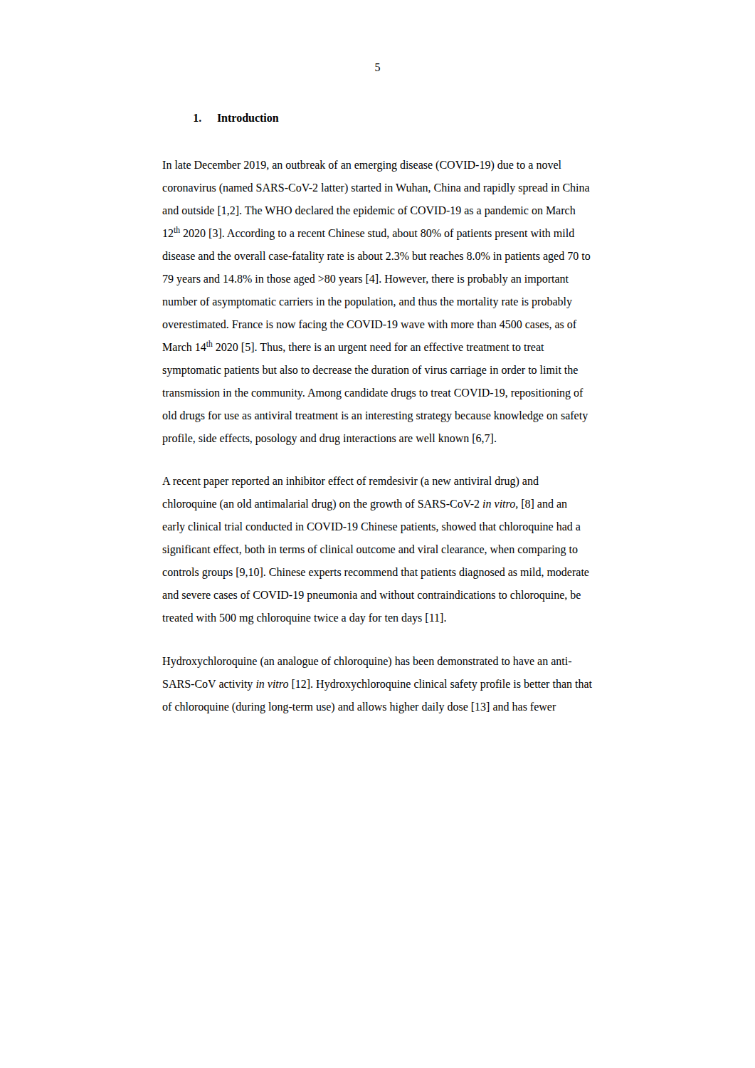5
1. Introduction
In late December 2019, an outbreak of an emerging disease (COVID-19) due to a novel coronavirus (named SARS-CoV-2 latter) started in Wuhan, China and rapidly spread in China and outside [1,2]. The WHO declared the epidemic of COVID-19 as a pandemic on March 12th 2020 [3]. According to a recent Chinese stud, about 80% of patients present with mild disease and the overall case-fatality rate is about 2.3% but reaches 8.0% in patients aged 70 to 79 years and 14.8% in those aged >80 years [4]. However, there is probably an important number of asymptomatic carriers in the population, and thus the mortality rate is probably overestimated. France is now facing the COVID-19 wave with more than 4500 cases, as of March 14th 2020 [5]. Thus, there is an urgent need for an effective treatment to treat symptomatic patients but also to decrease the duration of virus carriage in order to limit the transmission in the community. Among candidate drugs to treat COVID-19, repositioning of old drugs for use as antiviral treatment is an interesting strategy because knowledge on safety profile, side effects, posology and drug interactions are well known [6,7].
A recent paper reported an inhibitor effect of remdesivir (a new antiviral drug) and chloroquine (an old antimalarial drug) on the growth of SARS-CoV-2 in vitro, [8] and an early clinical trial conducted in COVID-19 Chinese patients, showed that chloroquine had a significant effect, both in terms of clinical outcome and viral clearance, when comparing to controls groups [9,10]. Chinese experts recommend that patients diagnosed as mild, moderate and severe cases of COVID-19 pneumonia and without contraindications to chloroquine, be treated with 500 mg chloroquine twice a day for ten days [11].
Hydroxychloroquine (an analogue of chloroquine) has been demonstrated to have an anti-SARS-CoV activity in vitro [12]. Hydroxychloroquine clinical safety profile is better than that of chloroquine (during long-term use) and allows higher daily dose [13] and has fewer